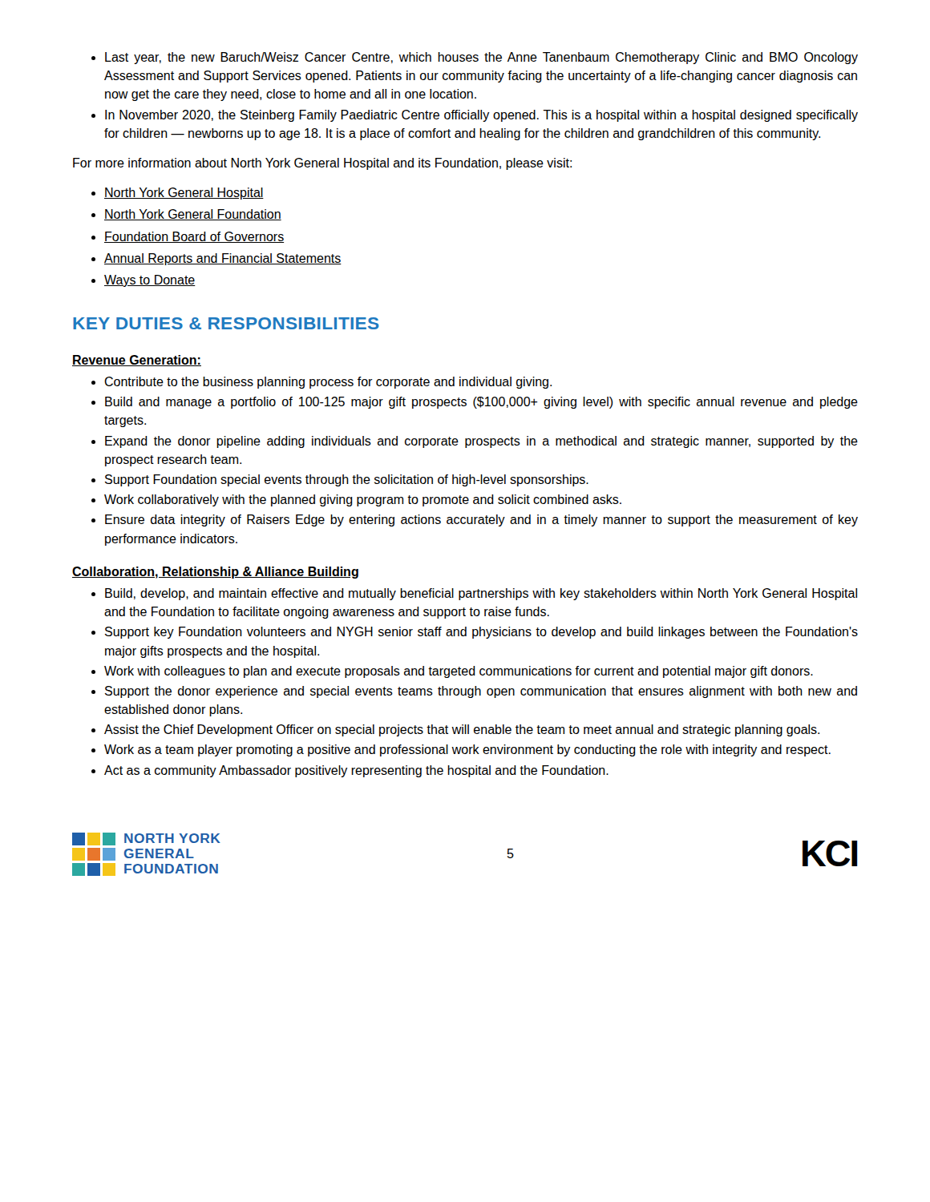Last year, the new Baruch/Weisz Cancer Centre, which houses the Anne Tanenbaum Chemotherapy Clinic and BMO Oncology Assessment and Support Services opened. Patients in our community facing the uncertainty of a life-changing cancer diagnosis can now get the care they need, close to home and all in one location.
In November 2020, the Steinberg Family Paediatric Centre officially opened. This is a hospital within a hospital designed specifically for children — newborns up to age 18. It is a place of comfort and healing for the children and grandchildren of this community.
For more information about North York General Hospital and its Foundation, please visit:
North York General Hospital
North York General Foundation
Foundation Board of Governors
Annual Reports and Financial Statements
Ways to Donate
KEY DUTIES & RESPONSIBILITIES
Revenue Generation:
Contribute to the business planning process for corporate and individual giving.
Build and manage a portfolio of 100-125 major gift prospects ($100,000+ giving level) with specific annual revenue and pledge targets.
Expand the donor pipeline adding individuals and corporate prospects in a methodical and strategic manner, supported by the prospect research team.
Support Foundation special events through the solicitation of high-level sponsorships.
Work collaboratively with the planned giving program to promote and solicit combined asks.
Ensure data integrity of Raisers Edge by entering actions accurately and in a timely manner to support the measurement of key performance indicators.
Collaboration, Relationship & Alliance Building
Build, develop, and maintain effective and mutually beneficial partnerships with key stakeholders within North York General Hospital and the Foundation to facilitate ongoing awareness and support to raise funds.
Support key Foundation volunteers and NYGH senior staff and physicians to develop and build linkages between the Foundation's major gifts prospects and the hospital.
Work with colleagues to plan and execute proposals and targeted communications for current and potential major gift donors.
Support the donor experience and special events teams through open communication that ensures alignment with both new and established donor plans.
Assist the Chief Development Officer on special projects that will enable the team to meet annual and strategic planning goals.
Work as a team player promoting a positive and professional work environment by conducting the role with integrity and respect.
Act as a community Ambassador positively representing the hospital and the Foundation.
NORTH YORK
GENERAL
FOUNDATION
5
KCI